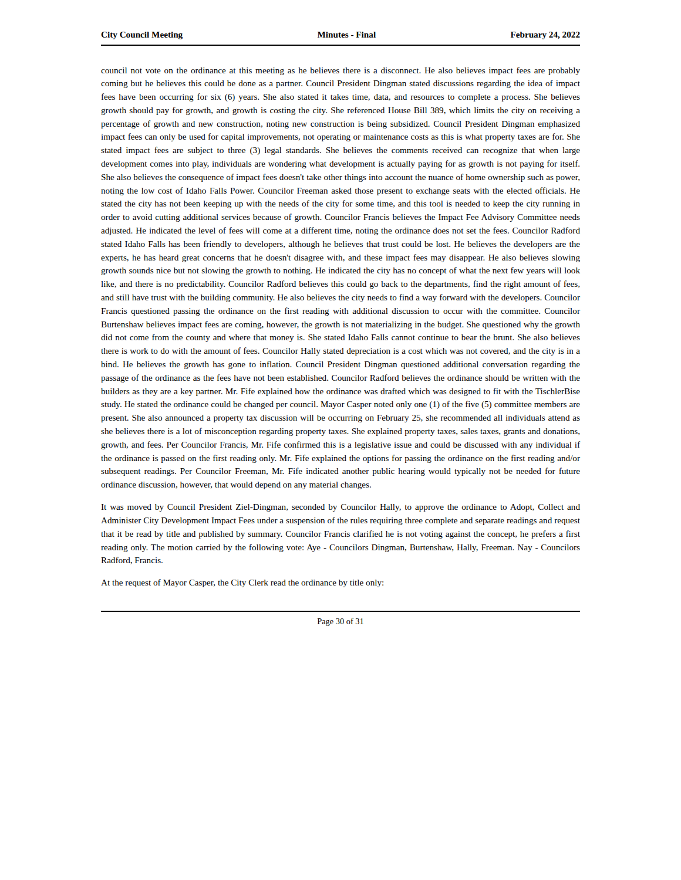City Council Meeting Minutes - Final February 24, 2022
council not vote on the ordinance at this meeting as he believes there is a disconnect. He also believes impact fees are probably coming but he believes this could be done as a partner. Council President Dingman stated discussions regarding the idea of impact fees have been occurring for six (6) years. She also stated it takes time, data, and resources to complete a process. She believes growth should pay for growth, and growth is costing the city. She referenced House Bill 389, which limits the city on receiving a percentage of growth and new construction, noting new construction is being subsidized. Council President Dingman emphasized impact fees can only be used for capital improvements, not operating or maintenance costs as this is what property taxes are for. She stated impact fees are subject to three (3) legal standards. She believes the comments received can recognize that when large development comes into play, individuals are wondering what development is actually paying for as growth is not paying for itself. She also believes the consequence of impact fees doesn't take other things into account the nuance of home ownership such as power, noting the low cost of Idaho Falls Power. Councilor Freeman asked those present to exchange seats with the elected officials. He stated the city has not been keeping up with the needs of the city for some time, and this tool is needed to keep the city running in order to avoid cutting additional services because of growth. Councilor Francis believes the Impact Fee Advisory Committee needs adjusted. He indicated the level of fees will come at a different time, noting the ordinance does not set the fees. Councilor Radford stated Idaho Falls has been friendly to developers, although he believes that trust could be lost. He believes the developers are the experts, he has heard great concerns that he doesn't disagree with, and these impact fees may disappear. He also believes slowing growth sounds nice but not slowing the growth to nothing. He indicated the city has no concept of what the next few years will look like, and there is no predictability. Councilor Radford believes this could go back to the departments, find the right amount of fees, and still have trust with the building community. He also believes the city needs to find a way forward with the developers. Councilor Francis questioned passing the ordinance on the first reading with additional discussion to occur with the committee. Councilor Burtenshaw believes impact fees are coming, however, the growth is not materializing in the budget. She questioned why the growth did not come from the county and where that money is. She stated Idaho Falls cannot continue to bear the brunt. She also believes there is work to do with the amount of fees. Councilor Hally stated depreciation is a cost which was not covered, and the city is in a bind. He believes the growth has gone to inflation. Council President Dingman questioned additional conversation regarding the passage of the ordinance as the fees have not been established. Councilor Radford believes the ordinance should be written with the builders as they are a key partner. Mr. Fife explained how the ordinance was drafted which was designed to fit with the TischlerBise study. He stated the ordinance could be changed per council. Mayor Casper noted only one (1) of the five (5) committee members are present. She also announced a property tax discussion will be occurring on February 25, she recommended all individuals attend as she believes there is a lot of misconception regarding property taxes. She explained property taxes, sales taxes, grants and donations, growth, and fees. Per Councilor Francis, Mr. Fife confirmed this is a legislative issue and could be discussed with any individual if the ordinance is passed on the first reading only. Mr. Fife explained the options for passing the ordinance on the first reading and/or subsequent readings. Per Councilor Freeman, Mr. Fife indicated another public hearing would typically not be needed for future ordinance discussion, however, that would depend on any material changes.
It was moved by Council President Ziel-Dingman, seconded by Councilor Hally, to approve the ordinance to Adopt, Collect and Administer City Development Impact Fees under a suspension of the rules requiring three complete and separate readings and request that it be read by title and published by summary. Councilor Francis clarified he is not voting against the concept, he prefers a first reading only. The motion carried by the following vote: Aye - Councilors Dingman, Burtenshaw, Hally, Freeman. Nay - Councilors Radford, Francis.
At the request of Mayor Casper, the City Clerk read the ordinance by title only:
Page 30 of 31